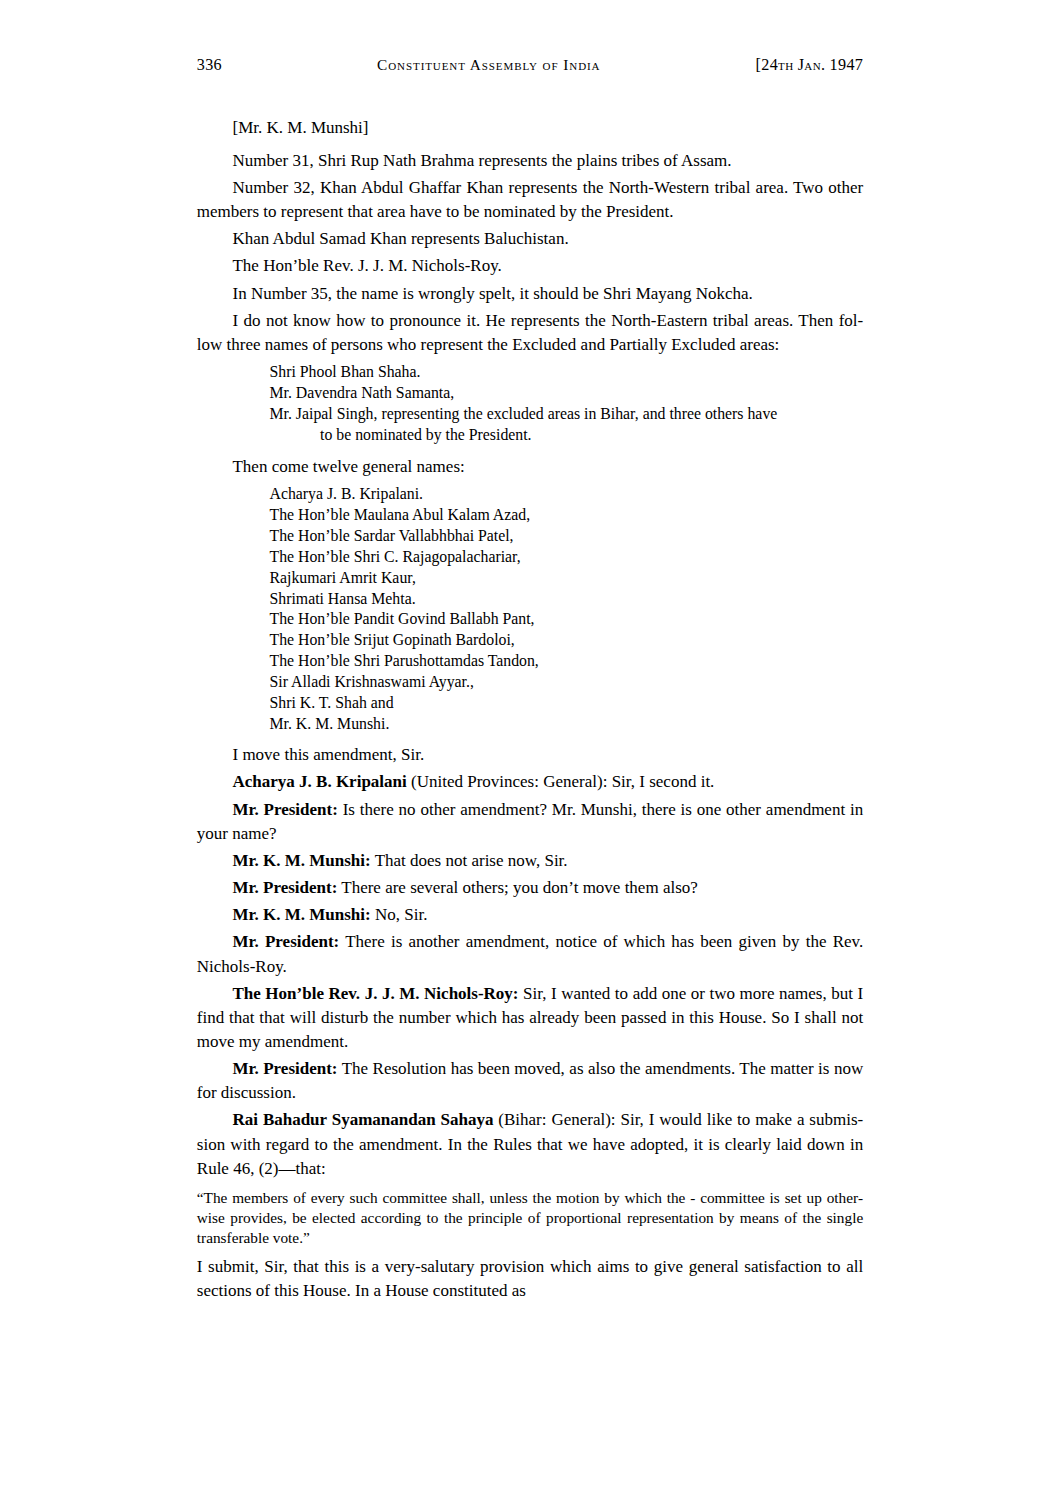336 Constituent Assembly of India [24th Jan. 1947
[Mr. K. M. Munshi]
Number 31, Shri Rup Nath Brahma represents the plains tribes of Assam.
Number 32, Khan Abdul Ghaffar Khan represents the North-Western tribal area. Two other members to represent that area have to be nominated by the President.
Khan Abdul Samad Khan represents Baluchistan.
The Hon’ble Rev. J. J. M. Nichols-Roy.
In Number 35, the name is wrongly spelt, it should be Shri Mayang Nokcha.
I do not know how to pronounce it. He represents the North-Eastern tribal areas. Then follow three names of persons who represent the Excluded and Partially Excluded areas:
Shri Phool Bhan Shaha.
Mr. Davendra Nath Samanta,
Mr. Jaipal Singh, representing the excluded areas in Bihar, and three others have
to be nominated by the President.
Then come twelve general names:
Acharya J. B. Kripalani.
The Hon’ble Maulana Abul Kalam Azad,
The Hon’ble Sardar Vallabhbhai Patel,
The Hon’ble Shri C. Rajagopalachariar,
Rajkumari Amrit Kaur,
Shrimati Hansa Mehta.
The Hon’ble Pandit Govind Ballabh Pant,
The Hon’ble Srijut Gopinath Bardoloi,
The Hon’ble Shri Parushottamdas Tandon,
Sir Alladi Krishnaswami Ayyar.,
Shri K. T. Shah and
Mr. K. M. Munshi.
I move this amendment, Sir.
Acharya J. B. Kripalani (United Provinces: General): Sir, I second it.
Mr. President: Is there no other amendment? Mr. Munshi, there is one other amendment in your name?
Mr. K. M. Munshi: That does not arise now, Sir.
Mr. President: There are several others; you don’t move them also?
Mr. K. M. Munshi: No, Sir.
Mr. President: There is another amendment, notice of which has been given by the Rev. Nichols-Roy.
The Hon’ble Rev. J. J. M. Nichols-Roy: Sir, I wanted to add one or two more names, but I find that that will disturb the number which has already been passed in this House. So I shall not move my amendment.
Mr. President: The Resolution has been moved, as also the amendments. The matter is now for discussion.
Rai Bahadur Syamanandan Sahaya (Bihar: General): Sir, I would like to make a submission with regard to the amendment. In the Rules that we have adopted, it is clearly laid down in Rule 46, (2)—that:
“The members of every such committee shall, unless the motion by which the - committee is set up otherwise provides, be elected according to the principle of proportional representation by means of the single transferable vote.”
I submit, Sir, that this is a very-salutary provision which aims to give general satisfaction to all sections of this House. In a House constituted as